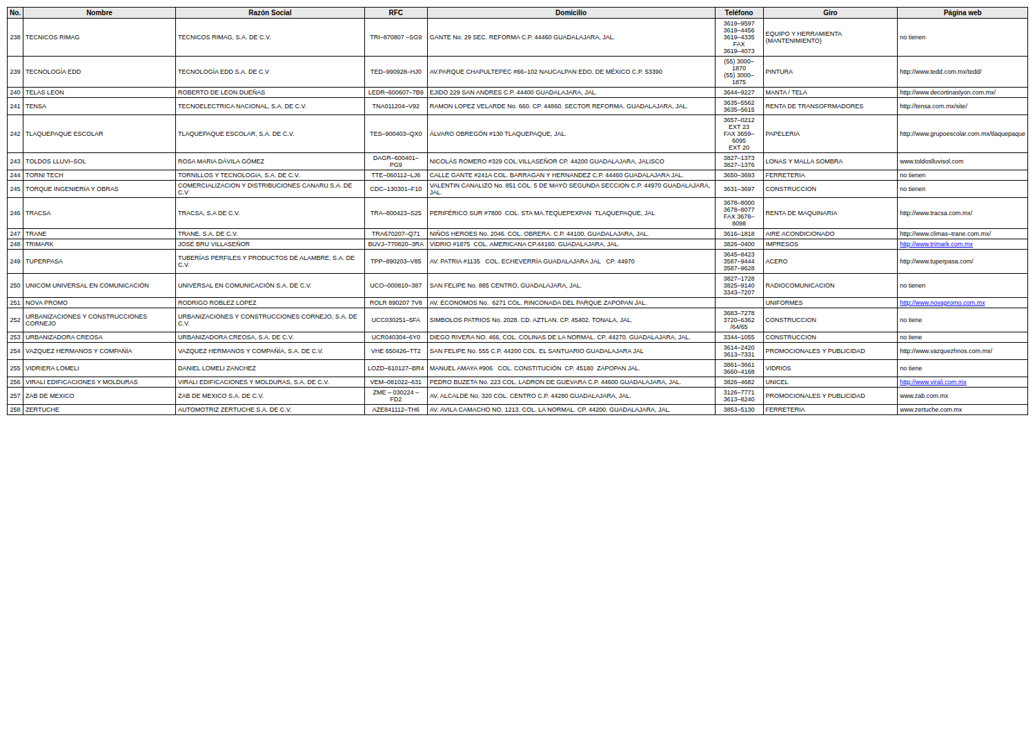| No. | Nombre | Razón Social | RFC | Domicilio | Teléfono | Giro | Página web |
| --- | --- | --- | --- | --- | --- | --- | --- |
| 238 | TECNICOS RIMAG | TECNICOS RIMAG, S.A. DE C.V. | TRI–870807 –SG9 | GANTE No. 29 SEC. REFORMA C.P. 44460 GUADALAJARA, JAL. | 3619–9597 3619–4456 3619–4335 FAX 3619–4073 | EQUIPO Y HERRAMIENTA (MANTENIMIENTO) | no tienen |
| 239 | TECNOLOGÍA EDD | TECNOLOGÍA EDD S.A. DE C.V | TED–990928–HJ0 | AV.PARQUE CHAPULTEPEC #66–102 NAUCALPAN EDO. DE MÉXICO C.P. 53390 | (55) 3000–1870 (55) 3000–1875 | PINTURA | http://www.tedd.com.mx/tedd/ |
| 240 | TELAS LEON | ROBERTO DE LEON DUEÑAS | LEDR–600607–7B9 | EJIDO 229 SAN ANDRES C.P. 44400 GUADALAJARA, JAL. | 3644–9227 | MANTA / TELA | http://www.decortinaslyon.com.mx/ |
| 241 | TENSA | TECNOELECTRICA NACIONAL, S.A. DE C.V. | TNA011204–V92 | RAMON LOPEZ VELARDE No. 660. CP. 44860. SECTOR REFORMA. GUADALAJARA, JAL. | 3635–5562 3635–5615 | RENTA DE TRANSOFRMADORES | http://tensa.com.mx/site/ |
| 242 | TLAQUEPAQUE ESCOLAR | TLAQUEPAQUE ESCOLAR, S.A. DE C.V. | TES–900403–QX0 | ÁLVARO OBREGÓN #130 TLAQUEPAQUE, JAL. | 3657–0212 EXT 23 FAX 3659–6095 EXT 20 | PAPELERIA | http://www.grupoescolar.com.mx/tlaquepaque |
| 243 | TOLDOS LLUVI–SOL | ROSA MARIA DÁVILA GÓMEZ | DAGR–600401–PG9 | NICOLÁS ROMERO #329 COL.VILLASEÑOR CP. 44200 GUADALAJARA, JALISCO | 3827–1373 3827–1376 | LONAS Y MALLA SOMBRA | www.toldoslluvisol.com |
| 244 | TORNI TECH | TORNILLOS Y TECNOLOGIA, S.A. DE C.V. | TTE–060112–LJ6 | CALLE GANTE #241A COL. BARRAGAN Y HERNANDEZ C.P. 44460 GUADALAJARA JAL. | 3650–3693 | FERRETERIA | no tienen |
| 245 | TORQUE INGENIERIA Y OBRAS | COMERCIALIZACION Y DISTRIBUCIONES CANARU S.A. DE C.V | CDC–130301–F10 | VALENTIN CANALIZO No. 851 COL. 5 DE MAYO SEGUNDA SECCION C.P. 44970 GUADALAJARA, JAL. | 3631–3697 | CONSTRUCCION | no tienen |
| 246 | TRACSA | TRACSA, S.A DE C.V. | TRA–800423–S25 | PERIFÉRICO SUR #7800 COL. STA MA.TEQUEPEXPAN TLAQUEPAQUE, JAL | 3678–8000 3678–8077 FAX 3678–8098 | RENTA DE MAQUINARIA | http://www.tracsa.com.mx/ |
| 247 | TRANE | TRANE. S.A. DE C.V. | TRA670207–Q71 | NIÑOS HEROES No. 2046. COL. OBRERA. C.P. 44100. GUADALAJARA, JAL. | 3616–1818 | AIRE ACONDICIONADO | http://www.climas–trane.com.mx/ |
| 248 | TRIMARK | JOSÉ BRU VILLASEÑOR | BUVJ–770820–3RA | VIDRIO #1875 COL. AMERICANA CP.44160. GUADALAJARA, JAL. | 3826–0400 | IMPRESOS | http://www.trimark.com.mx |
| 249 | TUPERPASA | TUBERÍAS PERFILES Y PRODUCTOS DE ALAMBRE, S.A. DE C.V. | TPP–890203–V85 | AV. PATRIA #1135 COL. ECHEVERRÍA GUADALAJARA JAL CP. 44970 | 3645–8423 3587–9444 3587–9628 | ACERO | http://www.tuperpasa.com/ |
| 250 | UNICOM UNIVERSAL EN COMUNICACIÓN | UNIVERSAL EN COMUNICACIÓN S.A. DE C.V. | UCO–000810–387 | SAN FELIPE No. 885 CENTRO, GUADALAJARA, JAL. | 3827–1728 3825–9140 3343–7207 | RADIOCOMUNICACION | no tienen |
| 251 | NOVA PROMO | RODRIGO ROBLEZ LOPEZ | ROLR 890207 7V8 | AV. ECONOMOS No. 6271 COL. RINCONADA DEL PARQUE ZAPOPAN JAL. | | UNIFORMES | http://www.novapromo.com.mx |
| 252 | URBANIZACIONES Y CONSTRUCCIONES CORNEJO | URBANIZACIONES Y CONSTRUCCIONES CORNEJO, S.A. DE C.V. | UCC030251–5FA | SIMBOLOS PATRIOS No. 2028. CD. AZTLAN. CP. 45402. TONALA, JAL. | 3683–7278 3720–6362 /64/65 | CONSTRUCCION | no tiene |
| 253 | URBANIZADORA CREOSA | URBANIZADORA CREOSA, S.A. DE C.V. | UCR040304–6Y0 | DIEGO RIVERA NO. 466, COL. COLINAS DE LA NORMAL. CP. 44270. GUADALAJARA, JAL. | 3344–1055 | CONSTRUCCION | no tiene |
| 254 | VAZQUEZ HERMANOS Y COMPAÑÍA | VAZQUEZ HERMANOS Y COMPAÑÍA, S.A. DE C.V. | VHE 650426–TT2 | SAN FELIPE No. 555 C.P. 44200 COL. EL SANTUARIO GUADALAJARA JAL | 3614–2420 3613–7331 | PROMOCIONALES Y PUBLICIDAD | http://www.vazquezhnos.com.mx/ |
| 255 | VIDRIERA LOMELI | DANIEL LOMELI ZANCHEZ | LOZD–610127–BR4 | MANUEL AMAYA #906 COL. CONSTITUCIÓN CP. 45180 ZAPOPAN JAL. | 3861–3661 3660–4168 | VIDRIOS | no tiene |
| 256 | VIRALI EDIFICACIONES Y MOLDURAS | VIRALI EDIFICACIONES Y MOLDURAS, S.A. DE C.V. | VEM–081022–631 | PEDRO BUZETA No. 223 COL. LADRON DE GUEVARA C.P. 44600 GUADALAJARA, JAL. | 3826–4682 | UNICEL | http://www.virali.com.mx |
| 257 | ZAB DE MEXICO | ZAB DE MEXICO S.A. DE C.V. | ZME – 030224 – FD2 | AV. ALCALDE No. 320 COL. CENTRO C.P. 44280 GUADALAJARA, JAL. | 3126–7771 3613–8240 | PROMOCIONALES Y PUBLICIDAD | www.zab.com.mx |
| 258 | ZERTUCHE | AUTOMOTRIZ ZERTUCHE S.A. DE C.V. | AZE841112–TH6 | AV. AVILA CAMACHO NO. 1213. COL. LA NORMAL. CP. 44200. GUADALAJARA, JAL. | 3853–5130 | FERRETERIA | www.zertuche.com.mx |